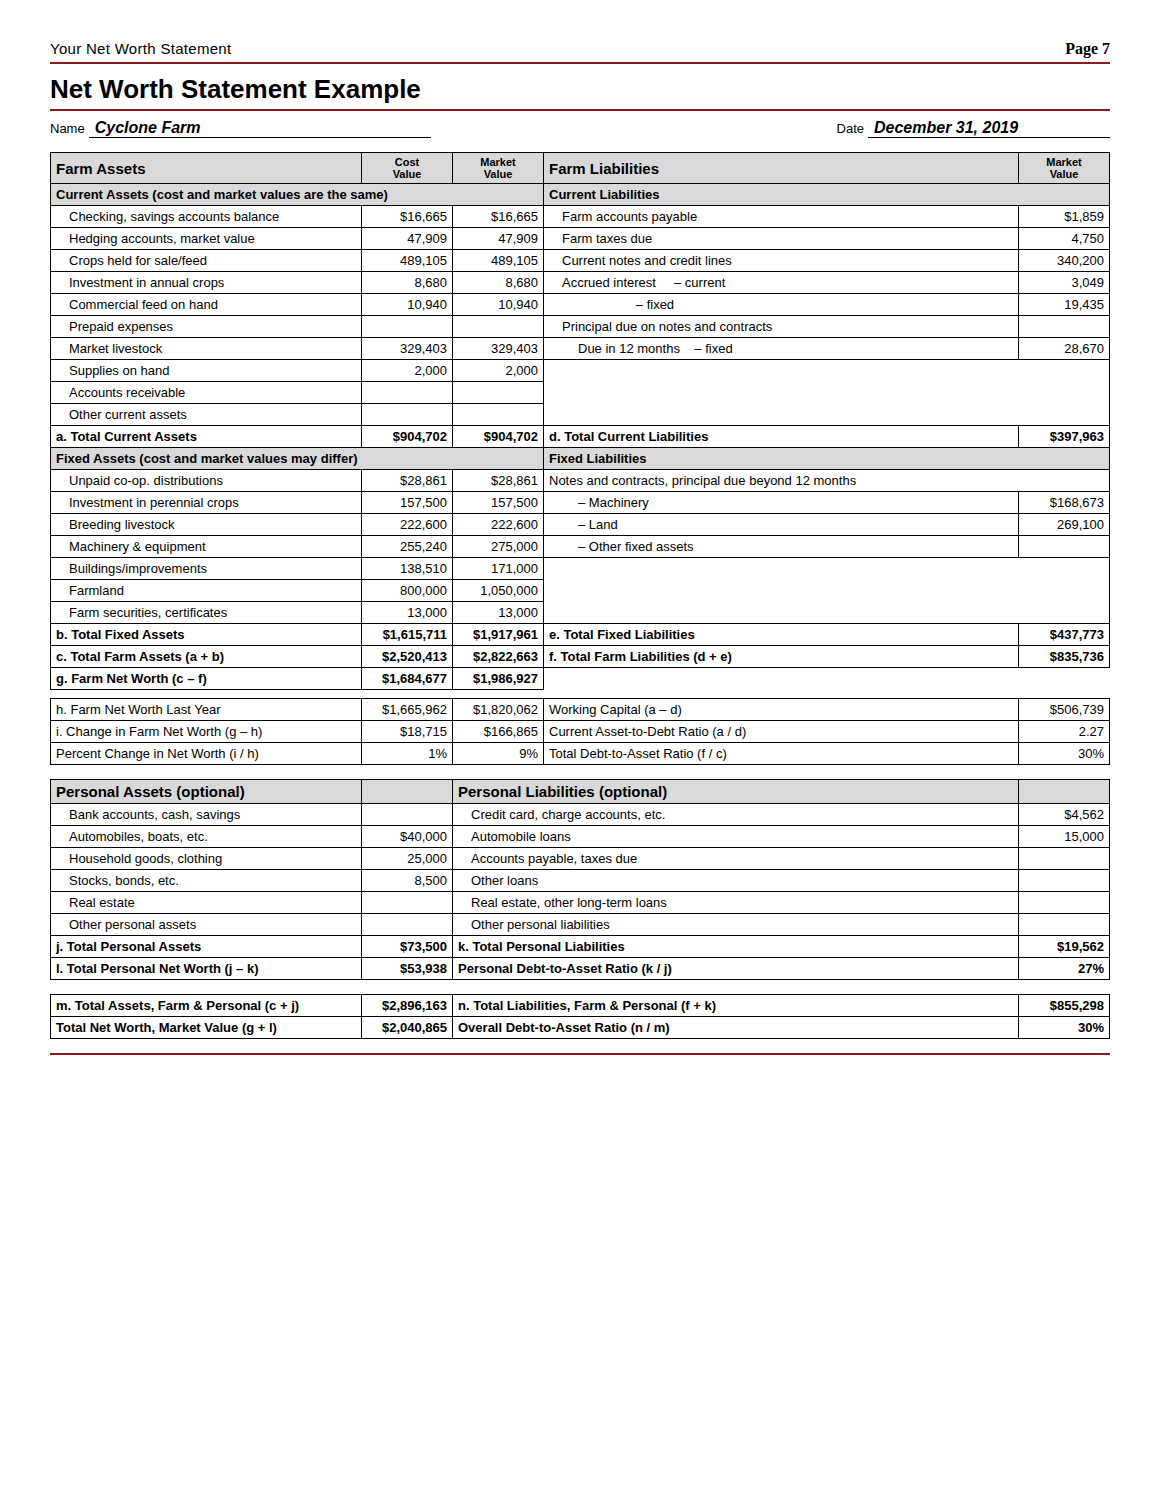Your Net Worth Statement
Page 7
Net Worth Statement Example
Name Cyclone Farm Date December 31, 2019
| Farm Assets | Cost Value | Market Value | Farm Liabilities | Market Value |
| --- | --- | --- | --- | --- |
| Current Assets (cost and market values are the same) | Current Liabilities |
| Checking, savings accounts balance | $16,665 | $16,665 | Farm accounts payable | $1,859 |
| Hedging accounts, market value | 47,909 | 47,909 | Farm taxes due | 4,750 |
| Crops held for sale/feed | 489,105 | 489,105 | Current notes and credit lines | 340,200 |
| Investment in annual crops | 8,680 | 8,680 | Accrued interest – current | 3,049 |
| Commercial feed on hand | 10,940 | 10,940 | – fixed | 19,435 |
| Prepaid expenses | | | Principal due on notes and contracts | |
| Market livestock | 329,403 | 329,403 | Due in 12 months – fixed | 28,670 |
| Supplies on hand | 2,000 | 2,000 | | |
| Accounts receivable | | | | |
| Other current assets | | | | |
| a. Total Current Assets | $904,702 | $904,702 | d. Total Current Liabilities | $397,963 |
| Fixed Assets (cost and market values may differ) | Fixed Liabilities |
| Unpaid co-op. distributions | $28,861 | $28,861 | Notes and contracts, principal due beyond 12 months |
| Investment in perennial crops | 157,500 | 157,500 | – Machinery | $168,673 |
| Breeding livestock | 222,600 | 222,600 | – Land | 269,100 |
| Machinery & equipment | 255,240 | 275,000 | – Other fixed assets | |
| Buildings/improvements | 138,510 | 171,000 | | |
| Farmland | 800,000 | 1,050,000 | | |
| Farm securities, certificates | 13,000 | 13,000 | | |
| b. Total Fixed Assets | $1,615,711 | $1,917,961 | e. Total Fixed Liabilities | $437,773 |
| c. Total Farm Assets (a + b) | $2,520,413 | $2,822,663 | f. Total Farm Liabilities (d + e) | $835,736 |
| g. Farm Net Worth (c – f) | $1,684,677 | $1,986,927 | | |
| h. Farm Net Worth Last Year | $1,665,962 | $1,820,062 | Working Capital (a – d) | $506,739 |
| i. Change in Farm Net Worth (g – h) | $18,715 | $166,865 | Current Asset-to-Debt Ratio (a / d) | 2.27 |
| Percent Change in Net Worth (i / h) | 1% | 9% | Total Debt-to-Asset Ratio (f / c) | 30% |
| Personal Assets (optional) | | Personal Liabilities (optional) | |
| --- | --- | --- | --- |
| Bank accounts, cash, savings | | Credit card, charge accounts, etc. | $4,562 |
| Automobiles, boats, etc. | $40,000 | Automobile loans | 15,000 |
| Household goods, clothing | 25,000 | Accounts payable, taxes due | |
| Stocks, bonds, etc. | 8,500 | Other loans | |
| Real estate | | Real estate, other long-term loans | |
| Other personal assets | | Other personal liabilities | |
| j. Total Personal Assets | $73,500 | k. Total Personal Liabilities | $19,562 |
| l. Total Personal Net Worth (j – k) | $53,938 | Personal Debt-to-Asset Ratio (k / j) | 27% |
| m. Total Assets, Farm & Personal (c + j) | $2,896,163 | n. Total Liabilities, Farm & Personal (f + k) | $855,298 |
| Total Net Worth, Market Value (g + l) | $2,040,865 | Overall Debt-to-Asset Ratio (n / m) | 30% |